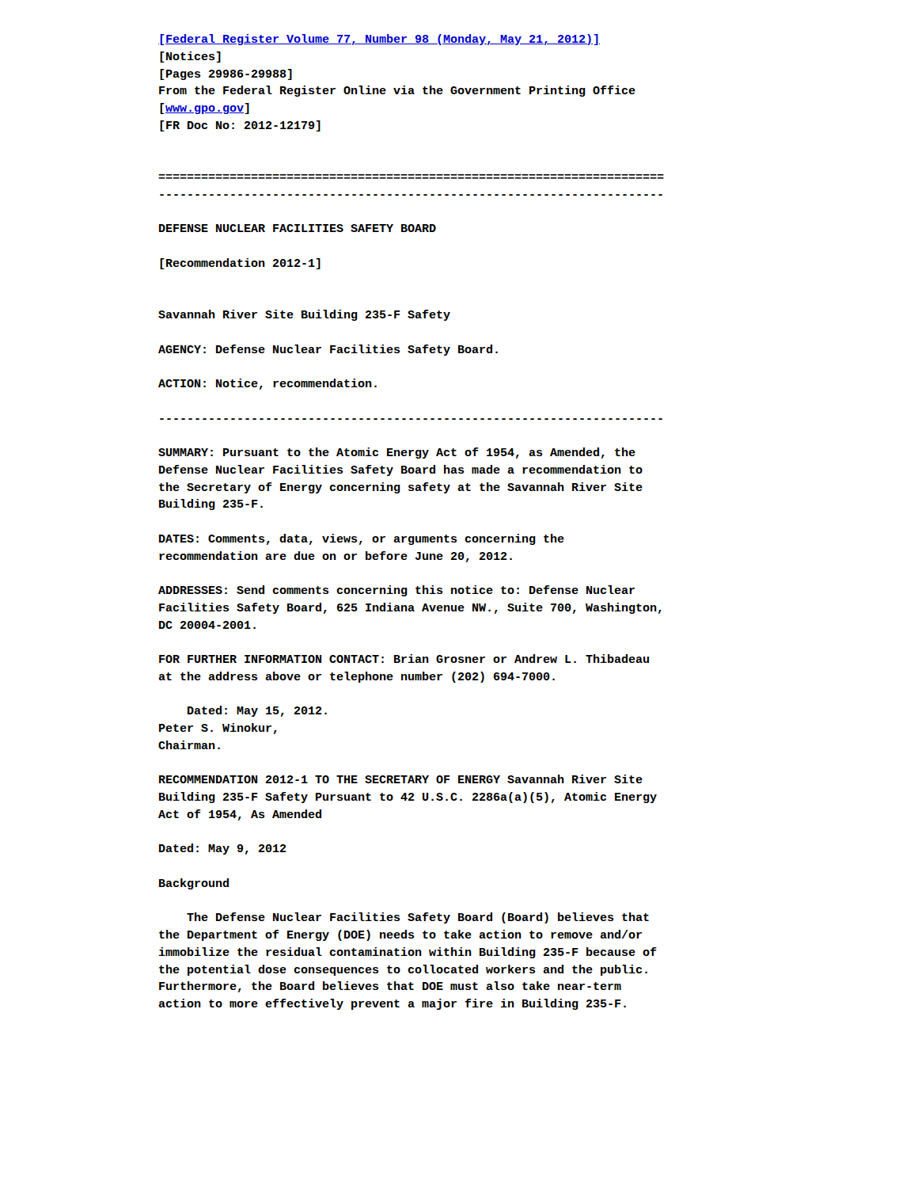[Federal Register Volume 77, Number 98 (Monday, May 21, 2012)]
[Notices]
[Pages 29986-29988]
From the Federal Register Online via the Government Printing Office
[www.gpo.gov]
[FR Doc No: 2012-12179]


=======================================================================
-----------------------------------------------------------------------

DEFENSE NUCLEAR FACILITIES SAFETY BOARD

[Recommendation 2012-1]


Savannah River Site Building 235-F Safety

AGENCY: Defense Nuclear Facilities Safety Board.

ACTION: Notice, recommendation.

-----------------------------------------------------------------------

SUMMARY: Pursuant to the Atomic Energy Act of 1954, as Amended, the
Defense Nuclear Facilities Safety Board has made a recommendation to
the Secretary of Energy concerning safety at the Savannah River Site
Building 235-F.

DATES: Comments, data, views, or arguments concerning the
recommendation are due on or before June 20, 2012.

ADDRESSES: Send comments concerning this notice to: Defense Nuclear
Facilities Safety Board, 625 Indiana Avenue NW., Suite 700, Washington,
DC 20004-2001.

FOR FURTHER INFORMATION CONTACT: Brian Grosner or Andrew L. Thibadeau
at the address above or telephone number (202) 694-7000.

    Dated: May 15, 2012.
Peter S. Winokur,
Chairman.

RECOMMENDATION 2012-1 TO THE SECRETARY OF ENERGY Savannah River Site
Building 235-F Safety Pursuant to 42 U.S.C. 2286a(a)(5), Atomic Energy
Act of 1954, As Amended

Dated: May 9, 2012

Background

    The Defense Nuclear Facilities Safety Board (Board) believes that
the Department of Energy (DOE) needs to take action to remove and/or
immobilize the residual contamination within Building 235-F because of
the potential dose consequences to collocated workers and the public.
Furthermore, the Board believes that DOE must also take near-term
action to more effectively prevent a major fire in Building 235-F.